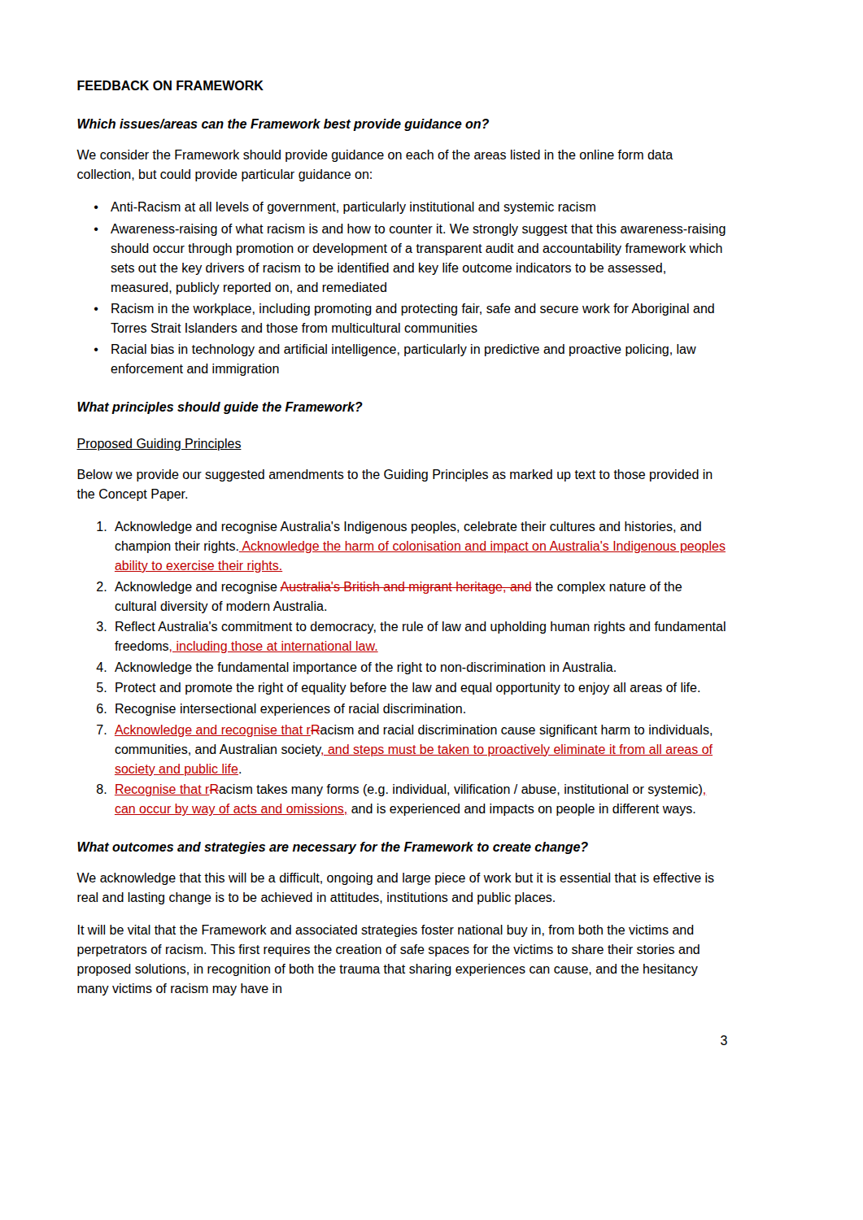FEEDBACK ON FRAMEWORK
Which issues/areas can the Framework best provide guidance on?
We consider the Framework should provide guidance on each of the areas listed in the online form data collection, but could provide particular guidance on:
Anti-Racism at all levels of government, particularly institutional and systemic racism
Awareness-raising of what racism is and how to counter it. We strongly suggest that this awareness-raising should occur through promotion or development of a transparent audit and accountability framework which sets out the key drivers of racism to be identified and key life outcome indicators to be assessed, measured, publicly reported on, and remediated
Racism in the workplace, including promoting and protecting fair, safe and secure work for Aboriginal and Torres Strait Islanders and those from multicultural communities
Racial bias in technology and artificial intelligence, particularly in predictive and proactive policing, law enforcement and immigration
What principles should guide the Framework?
Proposed Guiding Principles
Below we provide our suggested amendments to the Guiding Principles as marked up text to those provided in the Concept Paper.
Acknowledge and recognise Australia's Indigenous peoples, celebrate their cultures and histories, and champion their rights. Acknowledge the harm of colonisation and impact on Australia's Indigenous peoples ability to exercise their rights.
Acknowledge and recognise Australia's British and migrant heritage, and the complex nature of the cultural diversity of modern Australia.
Reflect Australia's commitment to democracy, the rule of law and upholding human rights and fundamental freedoms, including those at international law.
Acknowledge the fundamental importance of the right to non-discrimination in Australia.
Protect and promote the right of equality before the law and equal opportunity to enjoy all areas of life.
Recognise intersectional experiences of racial discrimination.
Acknowledge and recognise that r Racism and racial discrimination cause significant harm to individuals, communities, and Australian society, and steps must be taken to proactively eliminate it from all areas of society and public life.
Recognise that r Racism takes many forms (e.g. individual, vilification / abuse, institutional or systemic), can occur by way of acts and omissions, and is experienced and impacts on people in different ways.
What outcomes and strategies are necessary for the Framework to create change?
We acknowledge that this will be a difficult, ongoing and large piece of work but it is essential that is effective is real and lasting change is to be achieved in attitudes, institutions and public places.
It will be vital that the Framework and associated strategies foster national buy in, from both the victims and perpetrators of racism. This first requires the creation of safe spaces for the victims to share their stories and proposed solutions, in recognition of both the trauma that sharing experiences can cause, and the hesitancy many victims of racism may have in
3